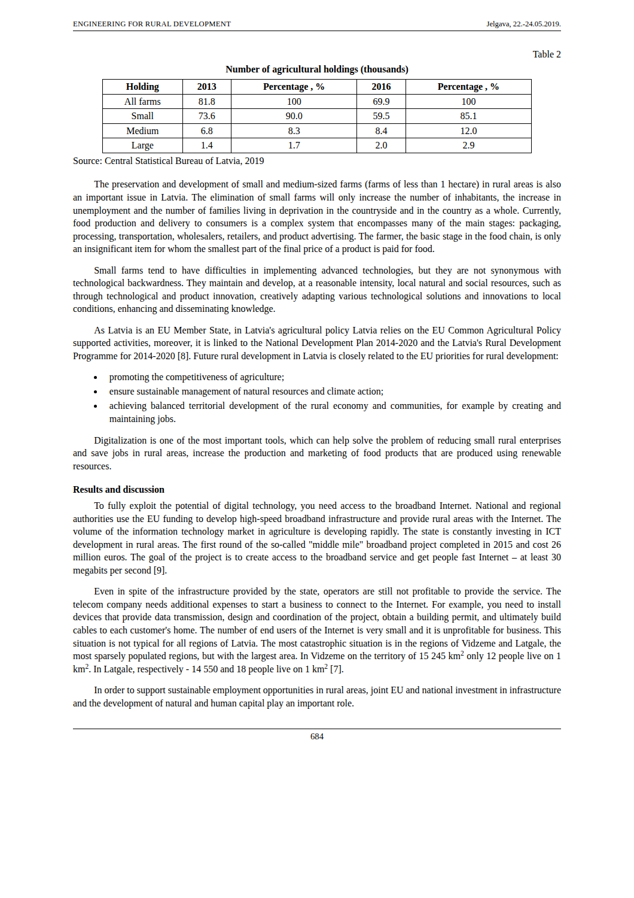ENGINEERING FOR RURAL DEVELOPMENT Jelgava, 22.-24.05.2019.
Table 2
Number of agricultural holdings (thousands)
| Holding | 2013 | Percentage , % | 2016 | Percentage , % |
| --- | --- | --- | --- | --- |
| All farms | 81.8 | 100 | 69.9 | 100 |
| Small | 73.6 | 90.0 | 59.5 | 85.1 |
| Medium | 6.8 | 8.3 | 8.4 | 12.0 |
| Large | 1.4 | 1.7 | 2.0 | 2.9 |
Source: Central Statistical Bureau of Latvia, 2019
The preservation and development of small and medium-sized farms (farms of less than 1 hectare) in rural areas is also an important issue in Latvia. The elimination of small farms will only increase the number of inhabitants, the increase in unemployment and the number of families living in deprivation in the countryside and in the country as a whole. Currently, food production and delivery to consumers is a complex system that encompasses many of the main stages: packaging, processing, transportation, wholesalers, retailers, and product advertising. The farmer, the basic stage in the food chain, is only an insignificant item for whom the smallest part of the final price of a product is paid for food.
Small farms tend to have difficulties in implementing advanced technologies, but they are not synonymous with technological backwardness. They maintain and develop, at a reasonable intensity, local natural and social resources, such as through technological and product innovation, creatively adapting various technological solutions and innovations to local conditions, enhancing and disseminating knowledge.
As Latvia is an EU Member State, in Latvia's agricultural policy Latvia relies on the EU Common Agricultural Policy supported activities, moreover, it is linked to the National Development Plan 2014-2020 and the Latvia's Rural Development Programme for 2014-2020 [8]. Future rural development in Latvia is closely related to the EU priorities for rural development:
promoting the competitiveness of agriculture;
ensure sustainable management of natural resources and climate action;
achieving balanced territorial development of the rural economy and communities, for example by creating and maintaining jobs.
Digitalization is one of the most important tools, which can help solve the problem of reducing small rural enterprises and save jobs in rural areas, increase the production and marketing of food products that are produced using renewable resources.
Results and discussion
To fully exploit the potential of digital technology, you need access to the broadband Internet. National and regional authorities use the EU funding to develop high-speed broadband infrastructure and provide rural areas with the Internet. The volume of the information technology market in agriculture is developing rapidly. The state is constantly investing in ICT development in rural areas. The first round of the so-called "middle mile" broadband project completed in 2015 and cost 26 million euros. The goal of the project is to create access to the broadband service and get people fast Internet – at least 30 megabits per second [9].
Even in spite of the infrastructure provided by the state, operators are still not profitable to provide the service. The telecom company needs additional expenses to start a business to connect to the Internet. For example, you need to install devices that provide data transmission, design and coordination of the project, obtain a building permit, and ultimately build cables to each customer's home. The number of end users of the Internet is very small and it is unprofitable for business. This situation is not typical for all regions of Latvia. The most catastrophic situation is in the regions of Vidzeme and Latgale, the most sparsely populated regions, but with the largest area. In Vidzeme on the territory of 15 245 km2 only 12 people live on 1 km2. In Latgale, respectively - 14 550 and 18 people live on 1 km2 [7].
In order to support sustainable employment opportunities in rural areas, joint EU and national investment in infrastructure and the development of natural and human capital play an important role.
684